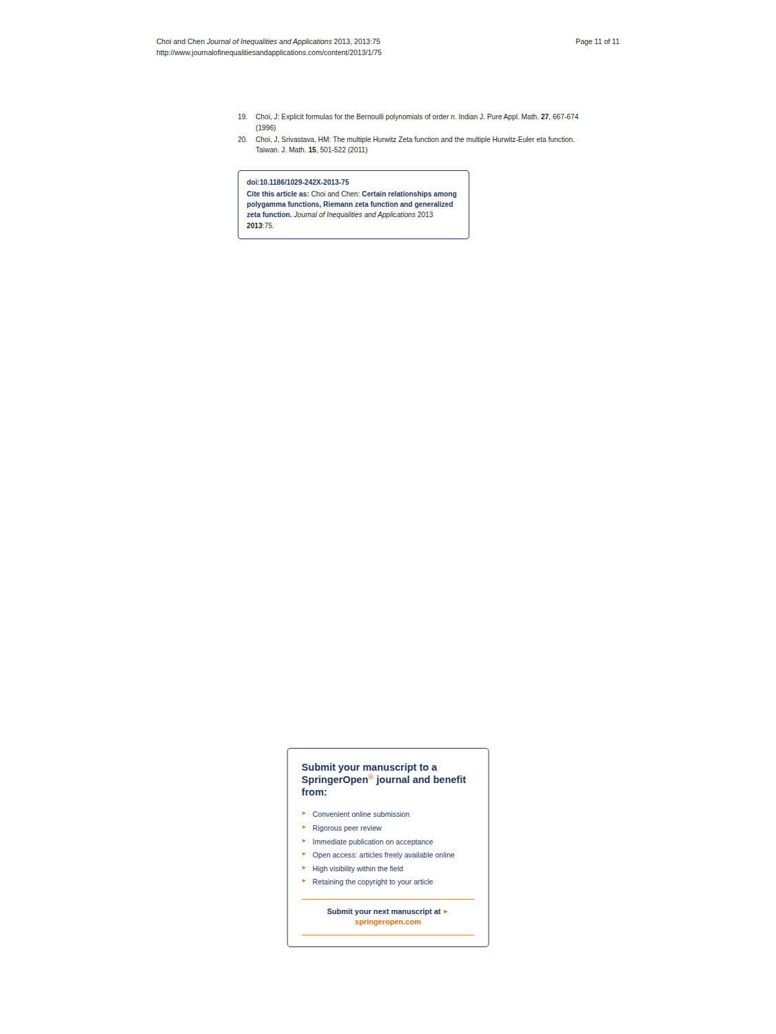Choi and Chen Journal of Inequalities and Applications 2013, 2013:75
http://www.journalofinequalitiesandapplications.com/content/2013/1/75
Page 11 of 11
19. Choi, J: Explicit formulas for the Bernoulli polynomials of order n. Indian J. Pure Appl. Math. 27, 667-674 (1996)
20. Choi, J, Srivastava, HM: The multiple Hurwitz Zeta function and the multiple Hurwitz-Euler eta function. Taiwan. J. Math. 15, 501-522 (2011)
doi:10.1186/1029-242X-2013-75
Cite this article as: Choi and Chen: Certain relationships among polygamma functions, Riemann zeta function and generalized zeta function. Journal of Inequalities and Applications 2013 2013:75.
Submit your manuscript to a SpringerOpen☉ journal and benefit from:
Convenient online submission
Rigorous peer review
Immediate publication on acceptance
Open access: articles freely available online
High visibility within the field
Retaining the copyright to your article
Submit your next manuscript at ► springeropen.com